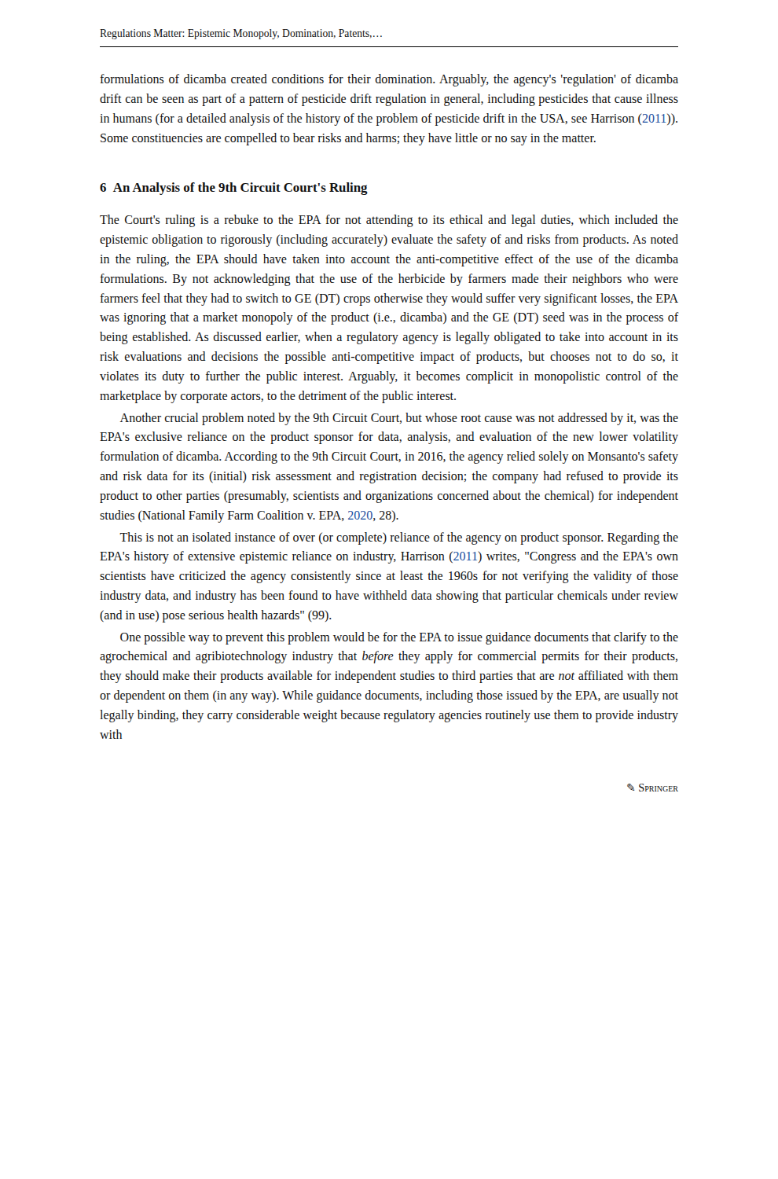Regulations Matter: Epistemic Monopoly, Domination, Patents,…
formulations of dicamba created conditions for their domination. Arguably, the agency's 'regulation' of dicamba drift can be seen as part of a pattern of pesticide drift regulation in general, including pesticides that cause illness in humans (for a detailed analysis of the history of the problem of pesticide drift in the USA, see Harrison (2011)). Some constituencies are compelled to bear risks and harms; they have little or no say in the matter.
6 An Analysis of the 9th Circuit Court's Ruling
The Court's ruling is a rebuke to the EPA for not attending to its ethical and legal duties, which included the epistemic obligation to rigorously (including accurately) evaluate the safety of and risks from products. As noted in the ruling, the EPA should have taken into account the anti-competitive effect of the use of the dicamba formulations. By not acknowledging that the use of the herbicide by farmers made their neighbors who were farmers feel that they had to switch to GE (DT) crops otherwise they would suffer very significant losses, the EPA was ignoring that a market monopoly of the product (i.e., dicamba) and the GE (DT) seed was in the process of being established. As discussed earlier, when a regulatory agency is legally obligated to take into account in its risk evaluations and decisions the possible anti-competitive impact of products, but chooses not to do so, it violates its duty to further the public interest. Arguably, it becomes complicit in monopolistic control of the marketplace by corporate actors, to the detriment of the public interest.
Another crucial problem noted by the 9th Circuit Court, but whose root cause was not addressed by it, was the EPA's exclusive reliance on the product sponsor for data, analysis, and evaluation of the new lower volatility formulation of dicamba. According to the 9th Circuit Court, in 2016, the agency relied solely on Monsanto's safety and risk data for its (initial) risk assessment and registration decision; the company had refused to provide its product to other parties (presumably, scientists and organizations concerned about the chemical) for independent studies (National Family Farm Coalition v. EPA, 2020, 28).
This is not an isolated instance of over (or complete) reliance of the agency on product sponsor. Regarding the EPA's history of extensive epistemic reliance on industry, Harrison (2011) writes, "Congress and the EPA's own scientists have criticized the agency consistently since at least the 1960s for not verifying the validity of those industry data, and industry has been found to have withheld data showing that particular chemicals under review (and in use) pose serious health hazards" (99).
One possible way to prevent this problem would be for the EPA to issue guidance documents that clarify to the agrochemical and agribiotechnology industry that before they apply for commercial permits for their products, they should make their products available for independent studies to third parties that are not affiliated with them or dependent on them (in any way). While guidance documents, including those issued by the EPA, are usually not legally binding, they carry considerable weight because regulatory agencies routinely use them to provide industry with
✎ Springer